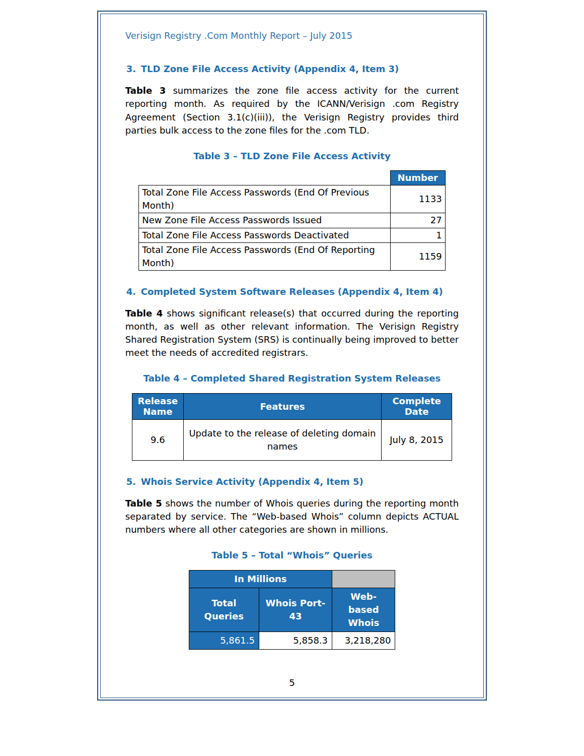Verisign Registry .Com Monthly Report – July 2015
3. TLD Zone File Access Activity (Appendix 4, Item 3)
Table 3 summarizes the zone file access activity for the current reporting month. As required by the ICANN/Verisign .com Registry Agreement (Section 3.1(c)(iii)), the Verisign Registry provides third parties bulk access to the zone files for the .com TLD.
Table 3 – TLD Zone File Access Activity
| | Number |
| Total Zone File Access Passwords (End Of Previous Month) | 1133 |
| New Zone File Access Passwords Issued | 27 |
| Total Zone File Access Passwords Deactivated | 1 |
| Total Zone File Access Passwords (End Of Reporting Month) | 1159 |
4. Completed System Software Releases (Appendix 4, Item 4)
Table 4 shows significant release(s) that occurred during the reporting month, as well as other relevant information. The Verisign Registry Shared Registration System (SRS) is continually being improved to better meet the needs of accredited registrars.
Table 4 – Completed Shared Registration System Releases
| Release Name | Features | Complete Date |
| --- | --- | --- |
| 9.6 | Update to the release of deleting domain names | July 8, 2015 |
5. Whois Service Activity (Appendix 4, Item 5)
Table 5 shows the number of Whois queries during the reporting month separated by service. The “Web-based Whois” column depicts ACTUAL numbers where all other categories are shown in millions.
Table 5 – Total “Whois” Queries
| In Millions | |
| --- | --- |
| Total Queries | Whois Port-43 | Web-based Whois |
| 5,861.5 | 5,858.3 | 3,218,280 |
5